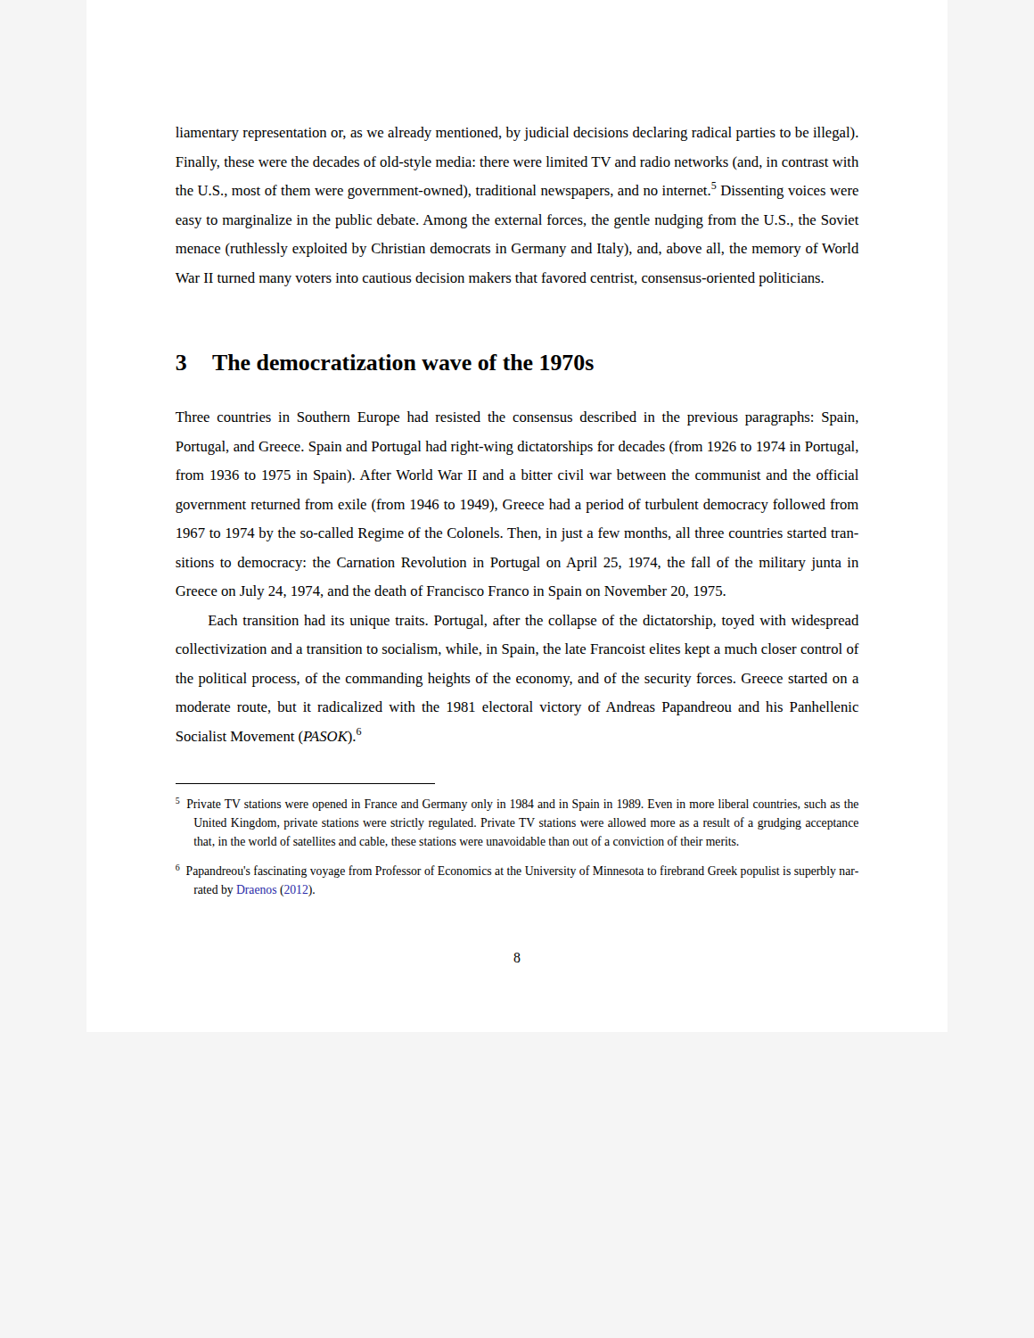liamentary representation or, as we already mentioned, by judicial decisions declaring radical parties to be illegal). Finally, these were the decades of old-style media: there were limited TV and radio networks (and, in contrast with the U.S., most of them were government-owned), traditional newspapers, and no internet.5 Dissenting voices were easy to marginalize in the public debate. Among the external forces, the gentle nudging from the U.S., the Soviet menace (ruthlessly exploited by Christian democrats in Germany and Italy), and, above all, the memory of World War II turned many voters into cautious decision makers that favored centrist, consensus-oriented politicians.
3 The democratization wave of the 1970s
Three countries in Southern Europe had resisted the consensus described in the previous paragraphs: Spain, Portugal, and Greece. Spain and Portugal had right-wing dictatorships for decades (from 1926 to 1974 in Portugal, from 1936 to 1975 in Spain). After World War II and a bitter civil war between the communist and the official government returned from exile (from 1946 to 1949), Greece had a period of turbulent democracy followed from 1967 to 1974 by the so-called Regime of the Colonels. Then, in just a few months, all three countries started transitions to democracy: the Carnation Revolution in Portugal on April 25, 1974, the fall of the military junta in Greece on July 24, 1974, and the death of Francisco Franco in Spain on November 20, 1975.
Each transition had its unique traits. Portugal, after the collapse of the dictatorship, toyed with widespread collectivization and a transition to socialism, while, in Spain, the late Francoist elites kept a much closer control of the political process, of the commanding heights of the economy, and of the security forces. Greece started on a moderate route, but it radicalized with the 1981 electoral victory of Andreas Papandreou and his Panhellenic Socialist Movement (PASOK).6
5 Private TV stations were opened in France and Germany only in 1984 and in Spain in 1989. Even in more liberal countries, such as the United Kingdom, private stations were strictly regulated. Private TV stations were allowed more as a result of a grudging acceptance that, in the world of satellites and cable, these stations were unavoidable than out of a conviction of their merits.
6 Papandreou's fascinating voyage from Professor of Economics at the University of Minnesota to firebrand Greek populist is superbly narrated by Draenos (2012).
8